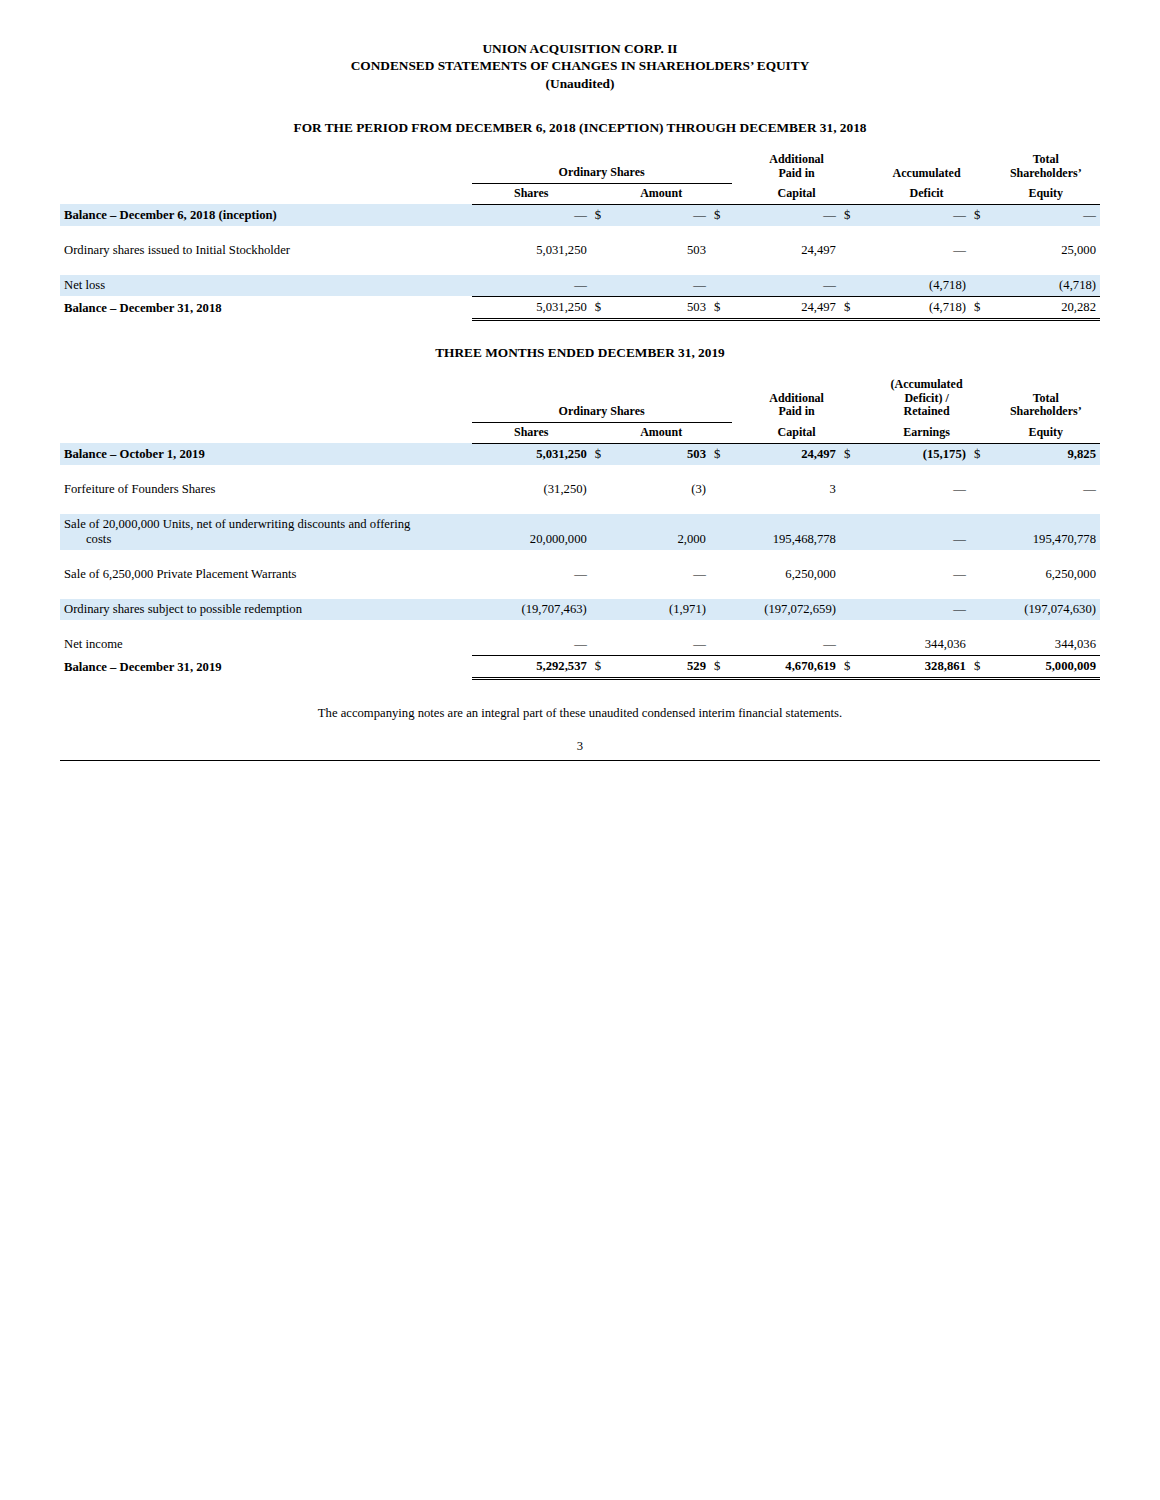UNION ACQUISITION CORP. II
CONDENSED STATEMENTS OF CHANGES IN SHAREHOLDERS’ EQUITY
(Unaudited)
FOR THE PERIOD FROM DECEMBER 6, 2018 (INCEPTION) THROUGH DECEMBER 31, 2018
| | Ordinary Shares | Additional Paid in | Accumulated | Total Shareholders’ |
| | Shares | Amount | Capital | Deficit | Equity |
| Balance – December 6, 2018 (inception) | — | $ | — | $ | — | $ | — | $ | — |
| Ordinary shares issued to Initial Stockholder | 5,031,250 | | 503 | | 24,497 | | — | | 25,000 |
| Net loss | — | | — | | — | | (4,718) | | (4,718) |
| Balance – December 31, 2018 | 5,031,250 | $ | 503 | $ | 24,497 | $ | (4,718) | $ | 20,282 |
THREE MONTHS ENDED DECEMBER 31, 2019
| | Ordinary Shares | Additional Paid in | (Accumulated Deficit) / Retained | Total Shareholders’ |
| | Shares | Amount | Capital | Earnings | Equity |
| Balance – October 1, 2019 | 5,031,250 | $ | 503 | $ | 24,497 | $ | (15,175) | $ | 9,825 |
| Forfeiture of Founders Shares | (31,250) | | (3) | | 3 | | — | | — |
| Sale of 20,000,000 Units, net of underwriting discounts and offering costs | 20,000,000 | | 2,000 | | 195,468,778 | | — | | 195,470,778 |
| Sale of 6,250,000 Private Placement Warrants | — | | — | | 6,250,000 | | — | | 6,250,000 |
| Ordinary shares subject to possible redemption | (19,707,463) | | (1,971) | | (197,072,659) | | — | | (197,074,630) |
| Net income | — | | — | | — | | 344,036 | | 344,036 |
| Balance – December 31, 2019 | 5,292,537 | $ | 529 | $ | 4,670,619 | $ | 328,861 | $ | 5,000,009 |
The accompanying notes are an integral part of these unaudited condensed interim financial statements.
3